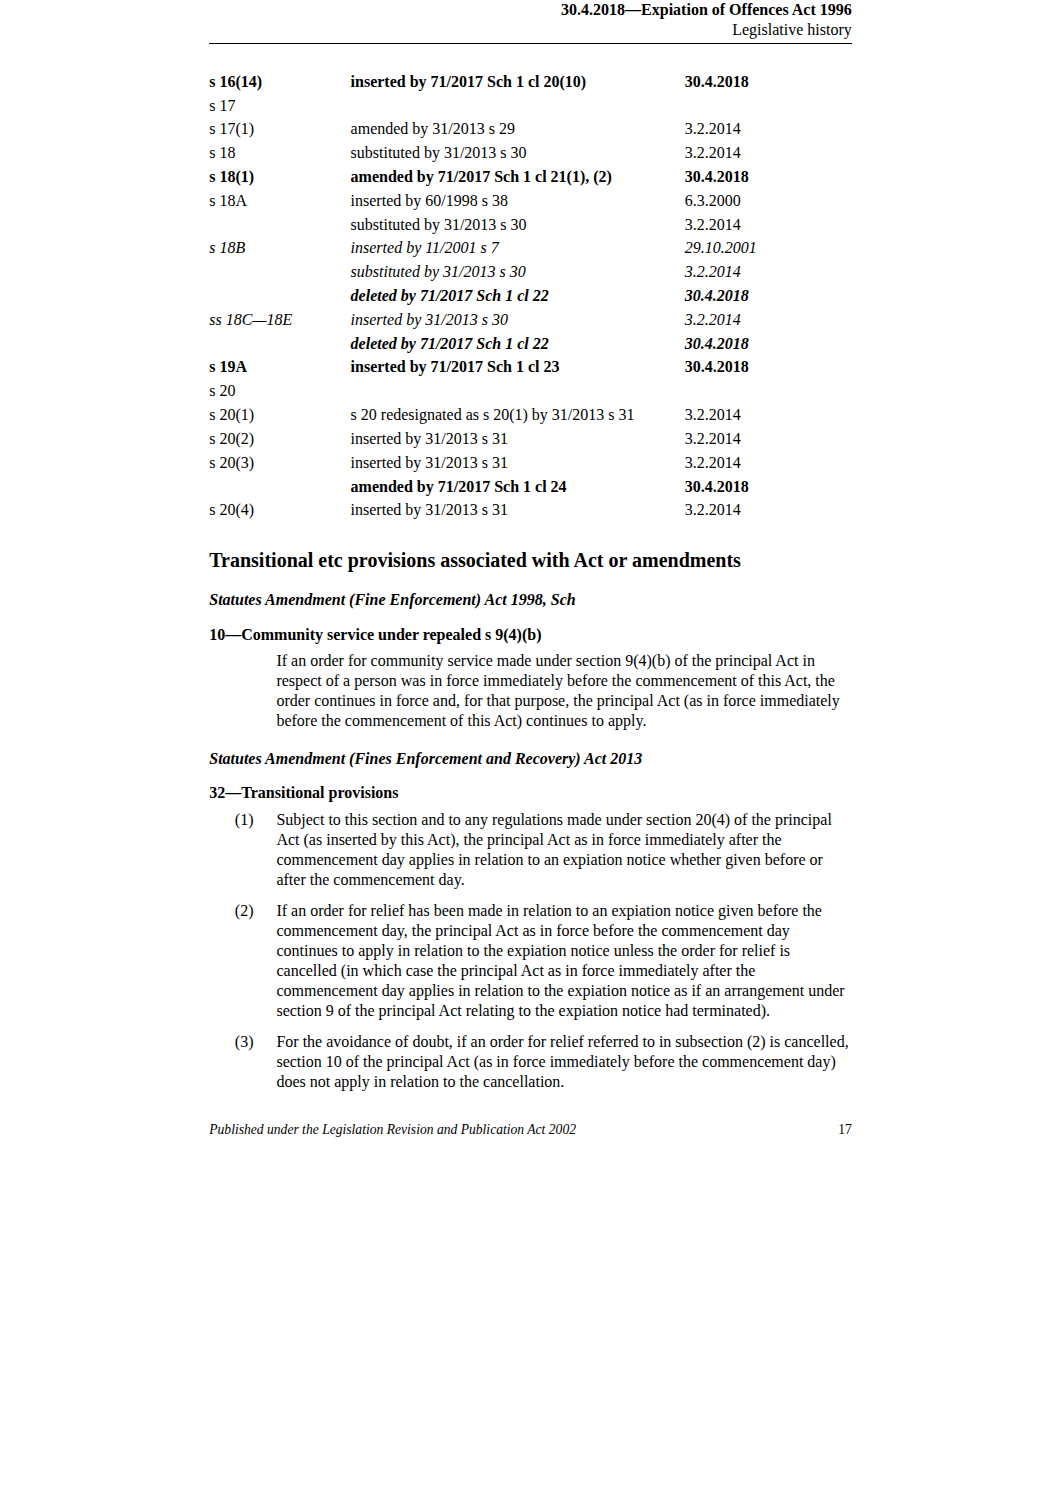30.4.2018—Expiation of Offences Act 1996
Legislative history
| s 16(14) | inserted by 71/2017 Sch 1 cl 20(10) | 30.4.2018 |
| s 17 | | |
| s 17(1) | amended by 31/2013 s 29 | 3.2.2014 |
| s 18 | substituted by 31/2013 s 30 | 3.2.2014 |
| s 18(1) | amended by 71/2017 Sch 1 cl 21(1), (2) | 30.4.2018 |
| s 18A | inserted by 60/1998 s 38 | 6.3.2000 |
| | substituted by 31/2013 s 30 | 3.2.2014 |
| s 18B | inserted by 11/2001 s 7 | 29.10.2001 |
| | substituted by 31/2013 s 30 | 3.2.2014 |
| | deleted by 71/2017 Sch 1 cl 22 | 30.4.2018 |
| ss 18C—18E | inserted by 31/2013 s 30 | 3.2.2014 |
| | deleted by 71/2017 Sch 1 cl 22 | 30.4.2018 |
| s 19A | inserted by 71/2017 Sch 1 cl 23 | 30.4.2018 |
| s 20 | | |
| s 20(1) | s 20 redesignated as s 20(1) by 31/2013 s 31 | 3.2.2014 |
| s 20(2) | inserted by 31/2013 s 31 | 3.2.2014 |
| s 20(3) | inserted by 31/2013 s 31 | 3.2.2014 |
| | amended by 71/2017 Sch 1 cl 24 | 30.4.2018 |
| s 20(4) | inserted by 31/2013 s 31 | 3.2.2014 |
Transitional etc provisions associated with Act or amendments
Statutes Amendment (Fine Enforcement) Act 1998, Sch
10—Community service under repealed s 9(4)(b)
If an order for community service made under section 9(4)(b) of the principal Act in respect of a person was in force immediately before the commencement of this Act, the order continues in force and, for that purpose, the principal Act (as in force immediately before the commencement of this Act) continues to apply.
Statutes Amendment (Fines Enforcement and Recovery) Act 2013
32—Transitional provisions
(1) Subject to this section and to any regulations made under section 20(4) of the principal Act (as inserted by this Act), the principal Act as in force immediately after the commencement day applies in relation to an expiation notice whether given before or after the commencement day.
(2) If an order for relief has been made in relation to an expiation notice given before the commencement day, the principal Act as in force before the commencement day continues to apply in relation to the expiation notice unless the order for relief is cancelled (in which case the principal Act as in force immediately after the commencement day applies in relation to the expiation notice as if an arrangement under section 9 of the principal Act relating to the expiation notice had terminated).
(3) For the avoidance of doubt, if an order for relief referred to in subsection (2) is cancelled, section 10 of the principal Act (as in force immediately before the commencement day) does not apply in relation to the cancellation.
Published under the Legislation Revision and Publication Act 2002 17